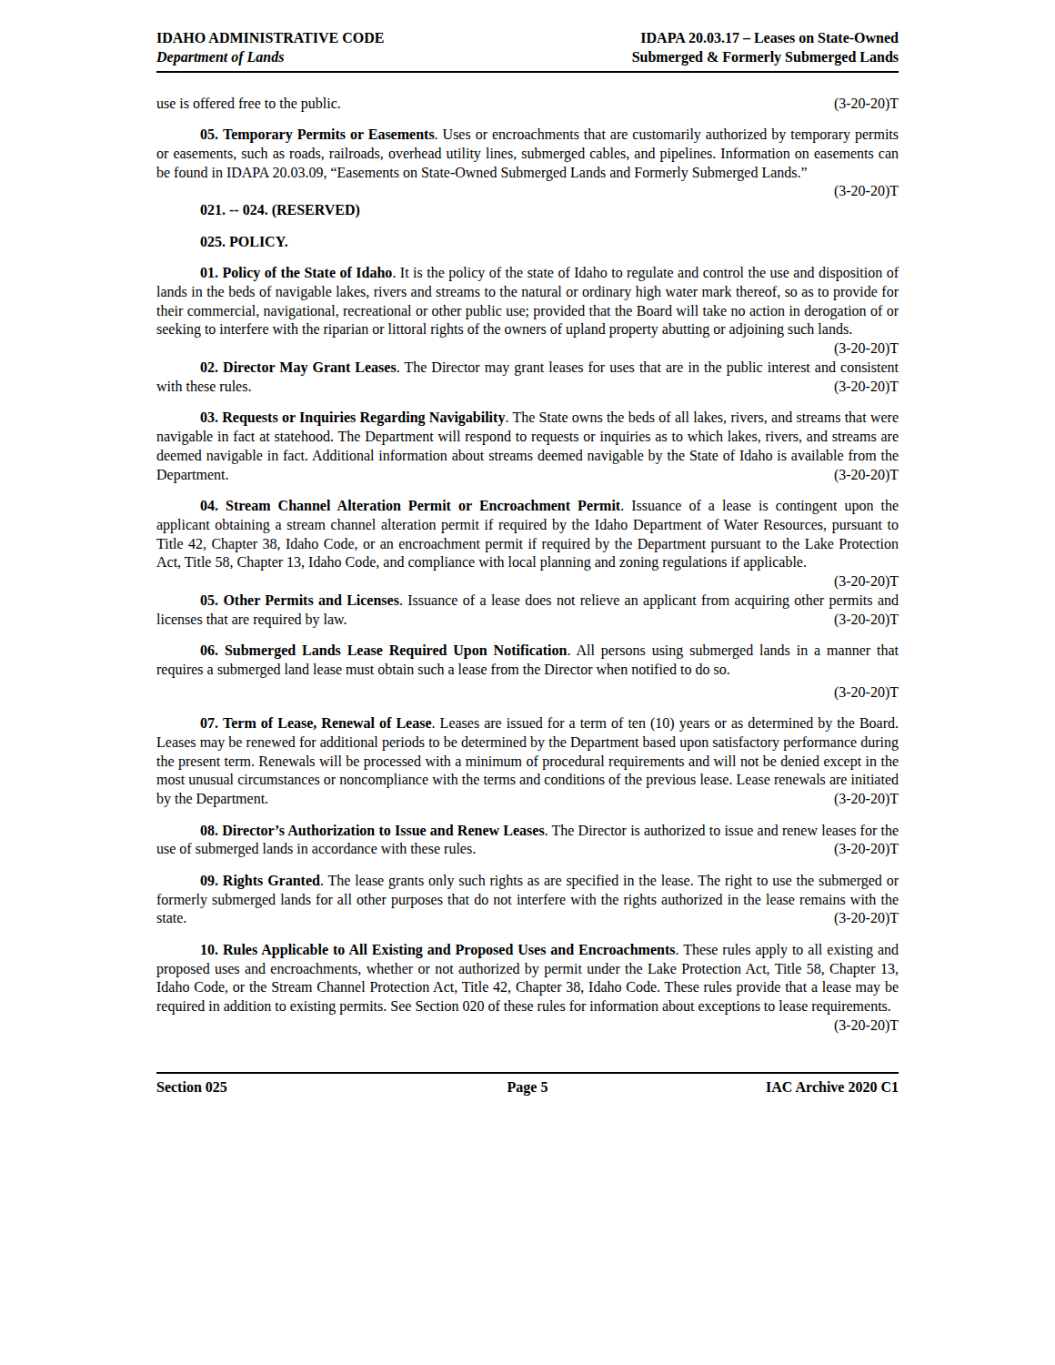| IDAHO ADMINISTRATIVE CODE Department of Lands | IDAPA 20.03.17 – Leases on State-Owned Submerged & Formerly Submerged Lands |
use is offered free to the public.(3-20-20)T
05. Temporary Permits or Easements. Uses or encroachments that are customarily authorized by temporary permits or easements, such as roads, railroads, overhead utility lines, submerged cables, and pipelines. Information on easements can be found in IDAPA 20.03.09, “Easements on State-Owned Submerged Lands and Formerly Submerged Lands.”(3-20-20)T
021. -- 024. (RESERVED)
025. POLICY.
01. Policy of the State of Idaho. It is the policy of the state of Idaho to regulate and control the use and disposition of lands in the beds of navigable lakes, rivers and streams to the natural or ordinary high water mark thereof, so as to provide for their commercial, navigational, recreational or other public use; provided that the Board will take no action in derogation of or seeking to interfere with the riparian or littoral rights of the owners of upland property abutting or adjoining such lands.(3-20-20)T
02. Director May Grant Leases. The Director may grant leases for uses that are in the public interest and consistent with these rules.(3-20-20)T
03. Requests or Inquiries Regarding Navigability. The State owns the beds of all lakes, rivers, and streams that were navigable in fact at statehood. The Department will respond to requests or inquiries as to which lakes, rivers, and streams are deemed navigable in fact. Additional information about streams deemed navigable by the State of Idaho is available from the Department.(3-20-20)T
04. Stream Channel Alteration Permit or Encroachment Permit. Issuance of a lease is contingent upon the applicant obtaining a stream channel alteration permit if required by the Idaho Department of Water Resources, pursuant to Title 42, Chapter 38, Idaho Code, or an encroachment permit if required by the Department pursuant to the Lake Protection Act, Title 58, Chapter 13, Idaho Code, and compliance with local planning and zoning regulations if applicable.(3-20-20)T
05. Other Permits and Licenses. Issuance of a lease does not relieve an applicant from acquiring other permits and licenses that are required by law.(3-20-20)T
06. Submerged Lands Lease Required Upon Notification. All persons using submerged lands in a manner that requires a submerged land lease must obtain such a lease from the Director when notified to do so.
(3-20-20)T
07. Term of Lease, Renewal of Lease. Leases are issued for a term of ten (10) years or as determined by the Board. Leases may be renewed for additional periods to be determined by the Department based upon satisfactory performance during the present term. Renewals will be processed with a minimum of procedural requirements and will not be denied except in the most unusual circumstances or noncompliance with the terms and conditions of the previous lease. Lease renewals are initiated by the Department.(3-20-20)T
08. Director’s Authorization to Issue and Renew Leases. The Director is authorized to issue and renew leases for the use of submerged lands in accordance with these rules.(3-20-20)T
09. Rights Granted. The lease grants only such rights as are specified in the lease. The right to use the submerged or formerly submerged lands for all other purposes that do not interfere with the rights authorized in the lease remains with the state.(3-20-20)T
10. Rules Applicable to All Existing and Proposed Uses and Encroachments. These rules apply to all existing and proposed uses and encroachments, whether or not authorized by permit under the Lake Protection Act, Title 58, Chapter 13, Idaho Code, or the Stream Channel Protection Act, Title 42, Chapter 38, Idaho Code. These rules provide that a lease may be required in addition to existing permits. See Section 020 of these rules for information about exceptions to lease requirements.(3-20-20)T
| Section 025 | Page 5 | IAC Archive 2020 C1 |